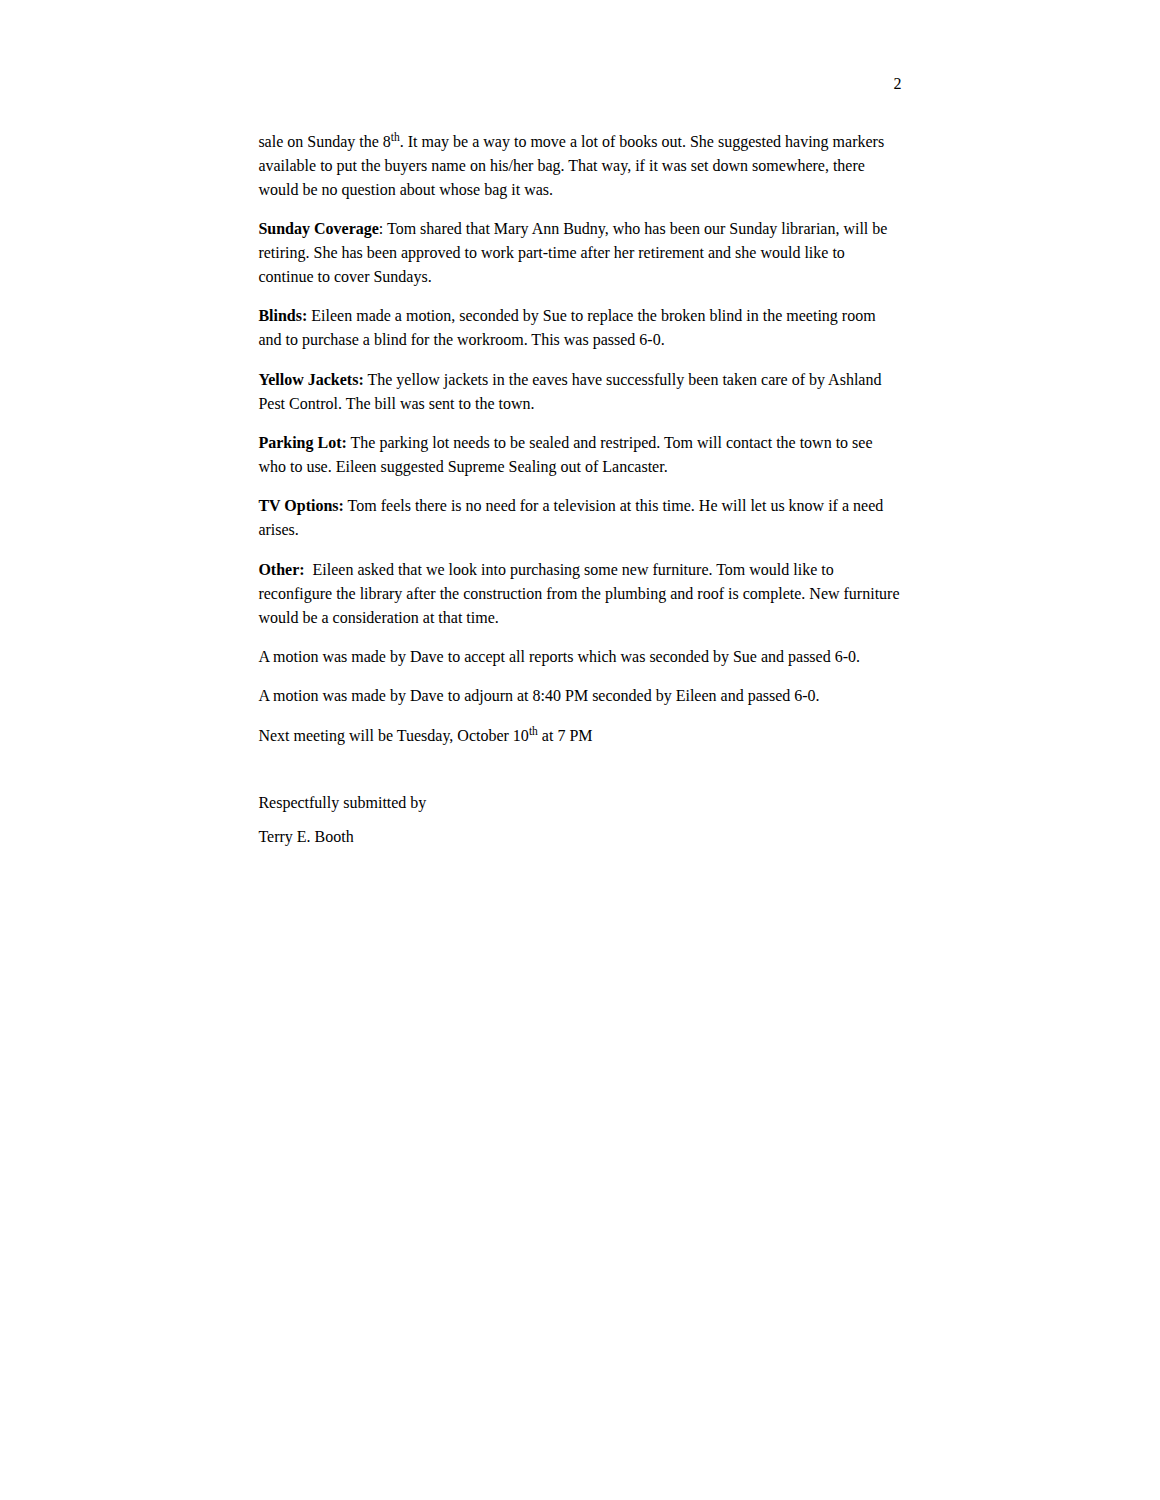2
sale on Sunday the 8th. It may be a way to move a lot of books out. She suggested having markers available to put the buyers name on his/her bag. That way, if it was set down somewhere, there would be no question about whose bag it was.
Sunday Coverage: Tom shared that Mary Ann Budny, who has been our Sunday librarian, will be retiring. She has been approved to work part-time after her retirement and she would like to continue to cover Sundays.
Blinds: Eileen made a motion, seconded by Sue to replace the broken blind in the meeting room and to purchase a blind for the workroom. This was passed 6-0.
Yellow Jackets: The yellow jackets in the eaves have successfully been taken care of by Ashland Pest Control. The bill was sent to the town.
Parking Lot: The parking lot needs to be sealed and restriped. Tom will contact the town to see who to use. Eileen suggested Supreme Sealing out of Lancaster.
TV Options: Tom feels there is no need for a television at this time. He will let us know if a need arises.
Other: Eileen asked that we look into purchasing some new furniture. Tom would like to reconfigure the library after the construction from the plumbing and roof is complete. New furniture would be a consideration at that time.
A motion was made by Dave to accept all reports which was seconded by Sue and passed 6-0.
A motion was made by Dave to adjourn at 8:40 PM seconded by Eileen and passed 6-0.
Next meeting will be Tuesday, October 10th at 7 PM
Respectfully submitted by
Terry E. Booth